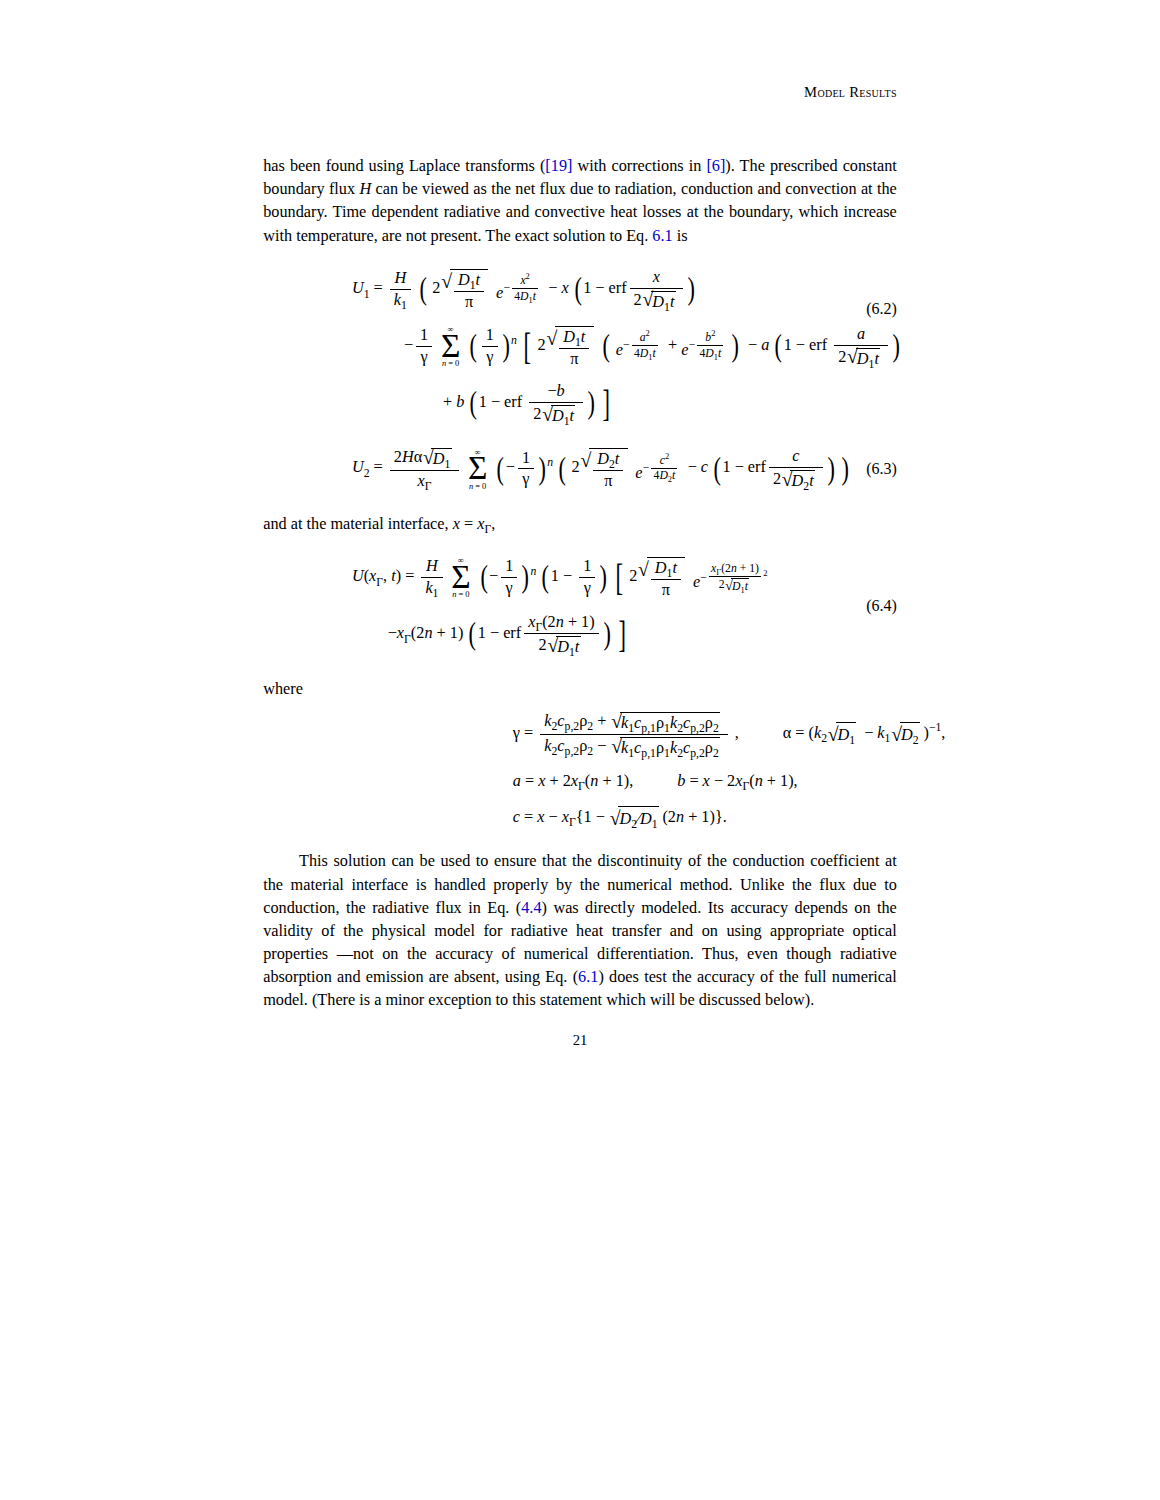Model Results
has been found using Laplace transforms ([19] with corrections in [6]). The prescribed constant boundary flux H can be viewed as the net flux due to radiation, conduction and convection at the boundary. Time dependent radiative and convective heat losses at the boundary, which increase with temperature, are not present. The exact solution to Eq. 6.1 is
(6.2)
U1 = Hk1 ( 2D1t π e−x24D1t − x (1 − erf x 2D1t) −1 γ ∞Σn = 0 (1 γ)n [ 2D1t π ( e−a24D1t + e−b24D1t ) − a (1 − erf a 2D1t) + b (1 − erf −b 2D1t) ]
(6.3)
U2 = 2HαD1 xΓ ∞Σn = 0 (−1 γ)n ( 2D2t π e−c24D2t − c (1 − erf c 2D2t) )
and at the material interface, x = xΓ,
(6.4)
U(xΓ, t) = Hk1 ∞Σn = 0 (−1 γ)n (1 − 1 γ) [ 2D1t π e−xΓ(2n + 1) 2D1t2 −xΓ(2n + 1) (1 − erf xΓ(2n + 1) 2D1t) ]
where
γ = k2cp,2ρ2 + k1cp,1ρ1k2cp,2ρ2 k2cp,2ρ2 − k1cp,1ρ1k2cp,2ρ2 , α = (k2D1 − k1D2)−1, a = x + 2xΓ(n + 1), b = x − 2xΓ(n + 1), c = x − xΓ{1 − D2⁄D1(2n + 1)}.
This solution can be used to ensure that the discontinuity of the conduction coefficient at the material interface is handled properly by the numerical method. Unlike the flux due to conduction, the radiative flux in Eq. (4.4) was directly modeled. Its accuracy depends on the validity of the physical model for radiative heat transfer and on using appropriate optical properties —not on the accuracy of numerical differentiation. Thus, even though radiative absorption and emission are absent, using Eq. (6.1) does test the accuracy of the full numerical model. (There is a minor exception to this statement which will be discussed below).
21